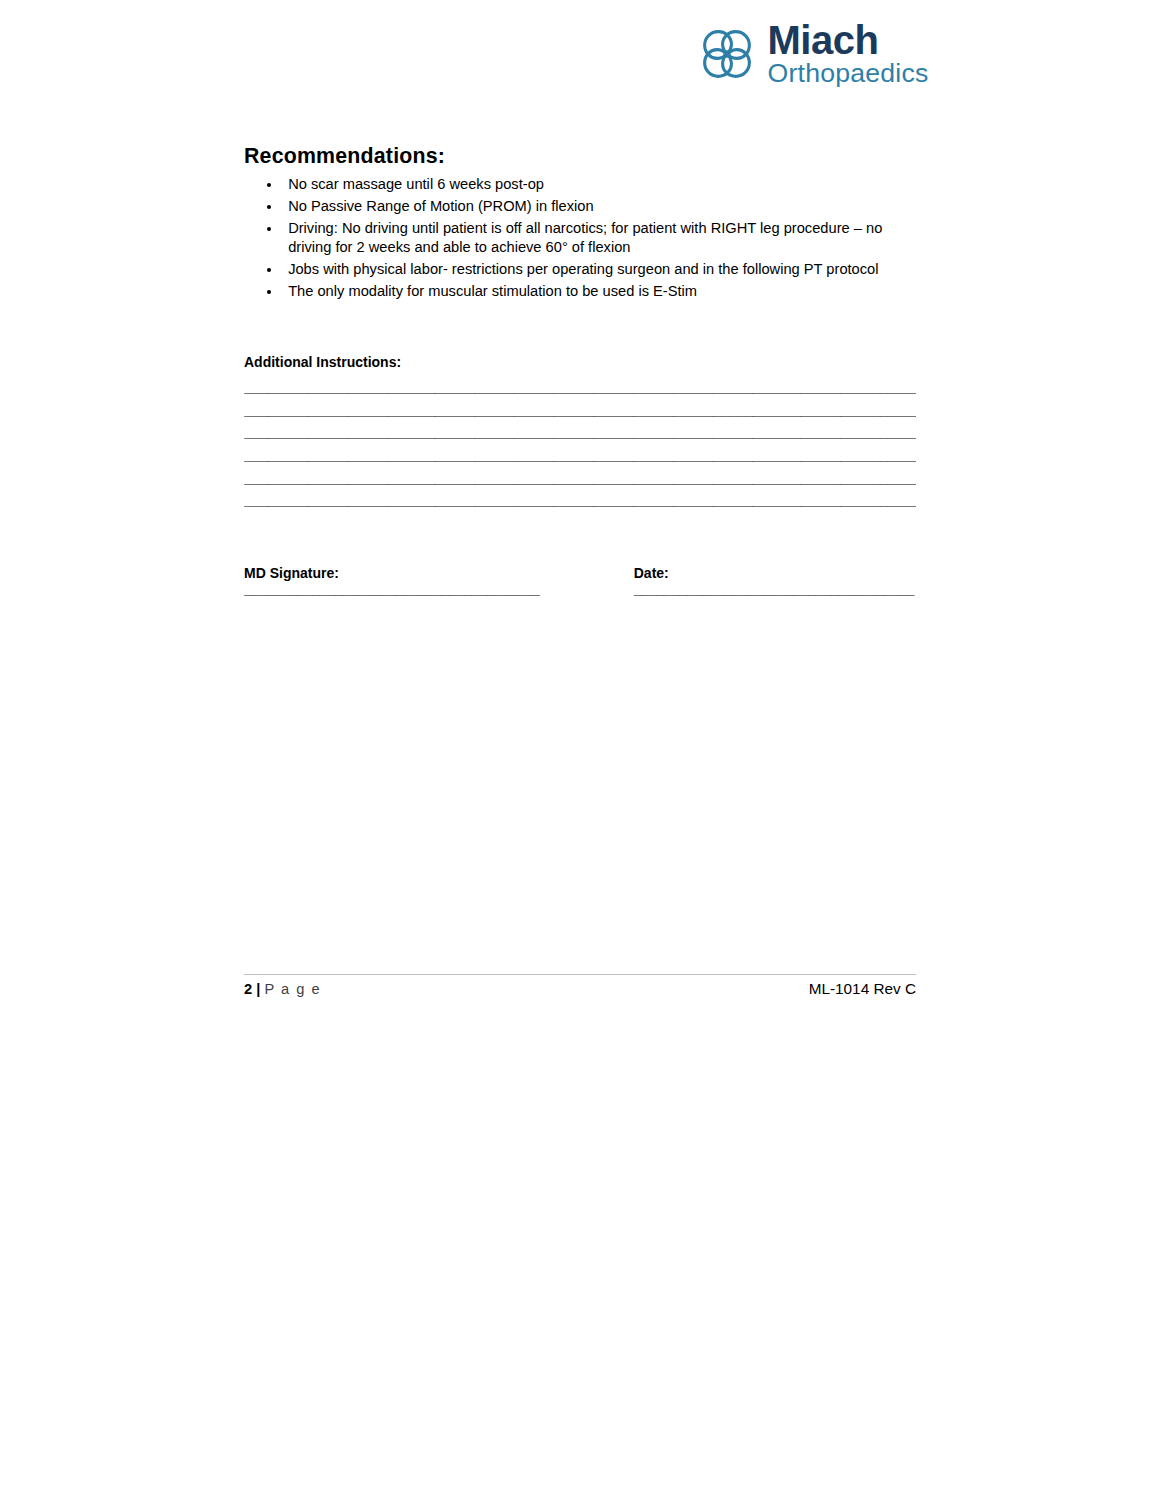Miach Orthopaedics
Recommendations:
No scar massage until 6 weeks post-op
No Passive Range of Motion (PROM) in flexion
Driving: No driving until patient is off all narcotics; for patient with RIGHT leg procedure – no driving for 2 weeks and able to achieve 60° of flexion
Jobs with physical labor- restrictions per operating surgeon and in the following PT protocol
The only modality for muscular stimulation to be used is E-Stim
Additional Instructions:
______________________________________________________________________________________________________
______________________________________________________________________________________________________
______________________________________________________________________________________________________
______________________________________________________________________________________________________
______________________________________________________________________________________________________
______________________________________________________________________________________________________
MD Signature: _______________________________________
Date: _____________________________________
2 | P a g e
ML-1014 Rev C